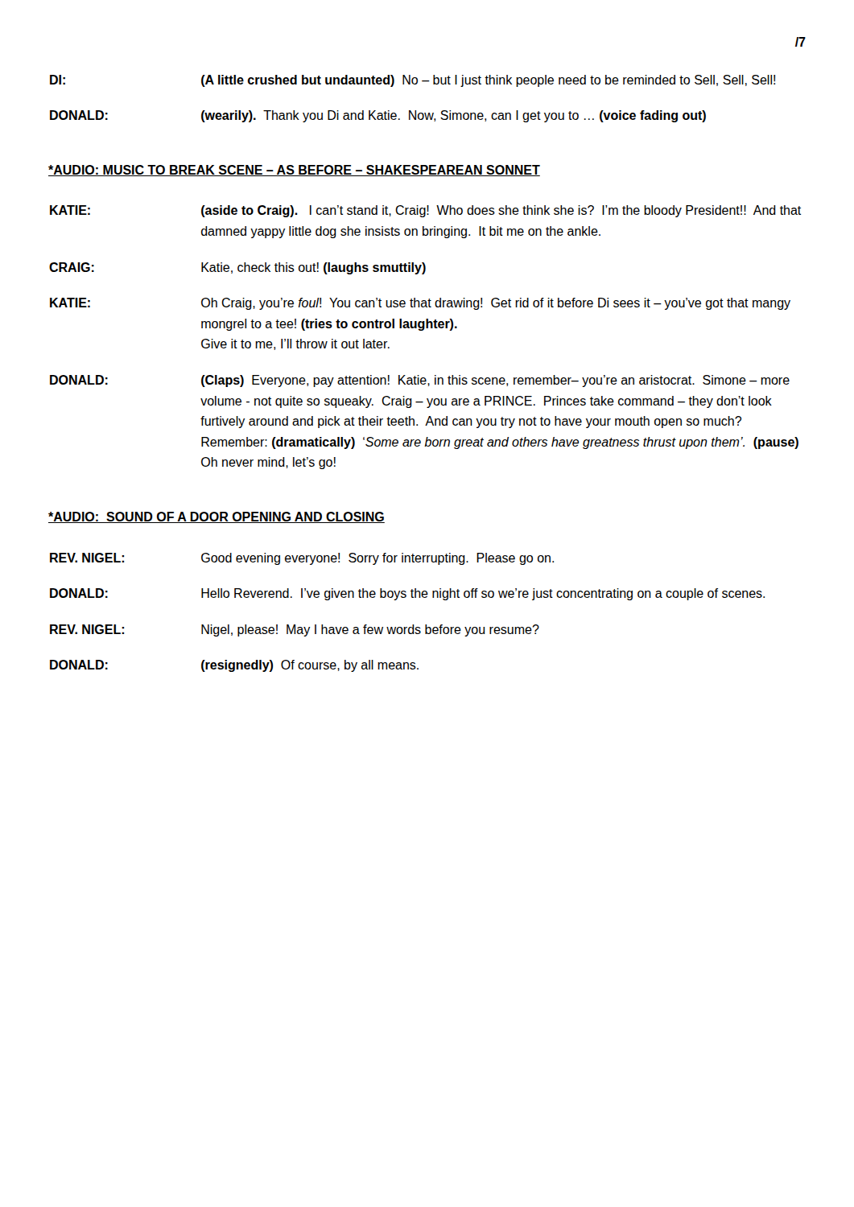/7
| DI: | (A little crushed but undaunted) No – but I just think people need to be reminded to Sell, Sell, Sell! |
| DONALD: | (wearily). Thank you Di and Katie. Now, Simone, can I get you to … (voice fading out) |
*AUDIO: MUSIC TO BREAK SCENE – AS BEFORE – SHAKESPEAREAN SONNET
| KATIE: | (aside to Craig). I can’t stand it, Craig! Who does she think she is? I’m the bloody President!! And that damned yappy little dog she insists on bringing. It bit me on the ankle. |
| CRAIG: | Katie, check this out! (laughs smuttily) |
| KATIE: | Oh Craig, you’re foul ! You can’t use that drawing! Get rid of it before Di sees it – you’ve got that mangy mongrel to a tee! (tries to control laughter). Give it to me, I’ll throw it out later. |
| DONALD: | (Claps) Everyone, pay attention! Katie, in this scene, remember– you’re an aristocrat. Simone – more volume - not quite so squeaky. Craig – you are a PRINCE. Princes take command – they don’t look furtively around and pick at their teeth. And can you try not to have your mouth open so much? Remember: (dramatically) ‘ Some are born great and others have greatness thrust upon them’. (pause) Oh never mind, let’s go! |
*AUDIO: SOUND OF A DOOR OPENING AND CLOSING
| REV. NIGEL: | Good evening everyone! Sorry for interrupting. Please go on. |
| DONALD: | Hello Reverend. I’ve given the boys the night off so we’re just concentrating on a couple of scenes. |
| REV. NIGEL: | Nigel, please! May I have a few words before you resume? |
| DONALD: | (resignedly) Of course, by all means. |